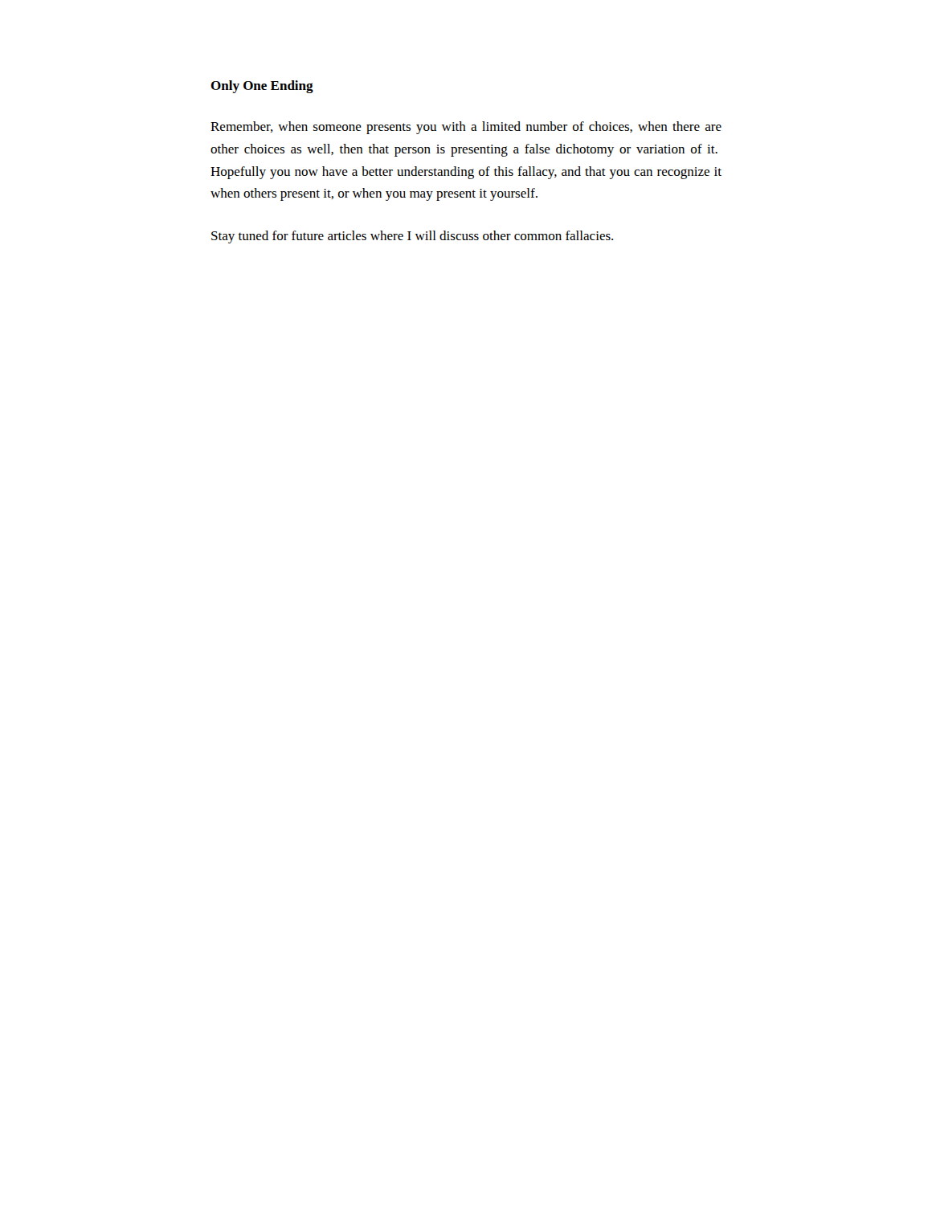Only One Ending
Remember, when someone presents you with a limited number of choices, when there are other choices as well, then that person is presenting a false dichotomy or variation of it. Hopefully you now have a better understanding of this fallacy, and that you can recognize it when others present it, or when you may present it yourself.
Stay tuned for future articles where I will discuss other common fallacies.